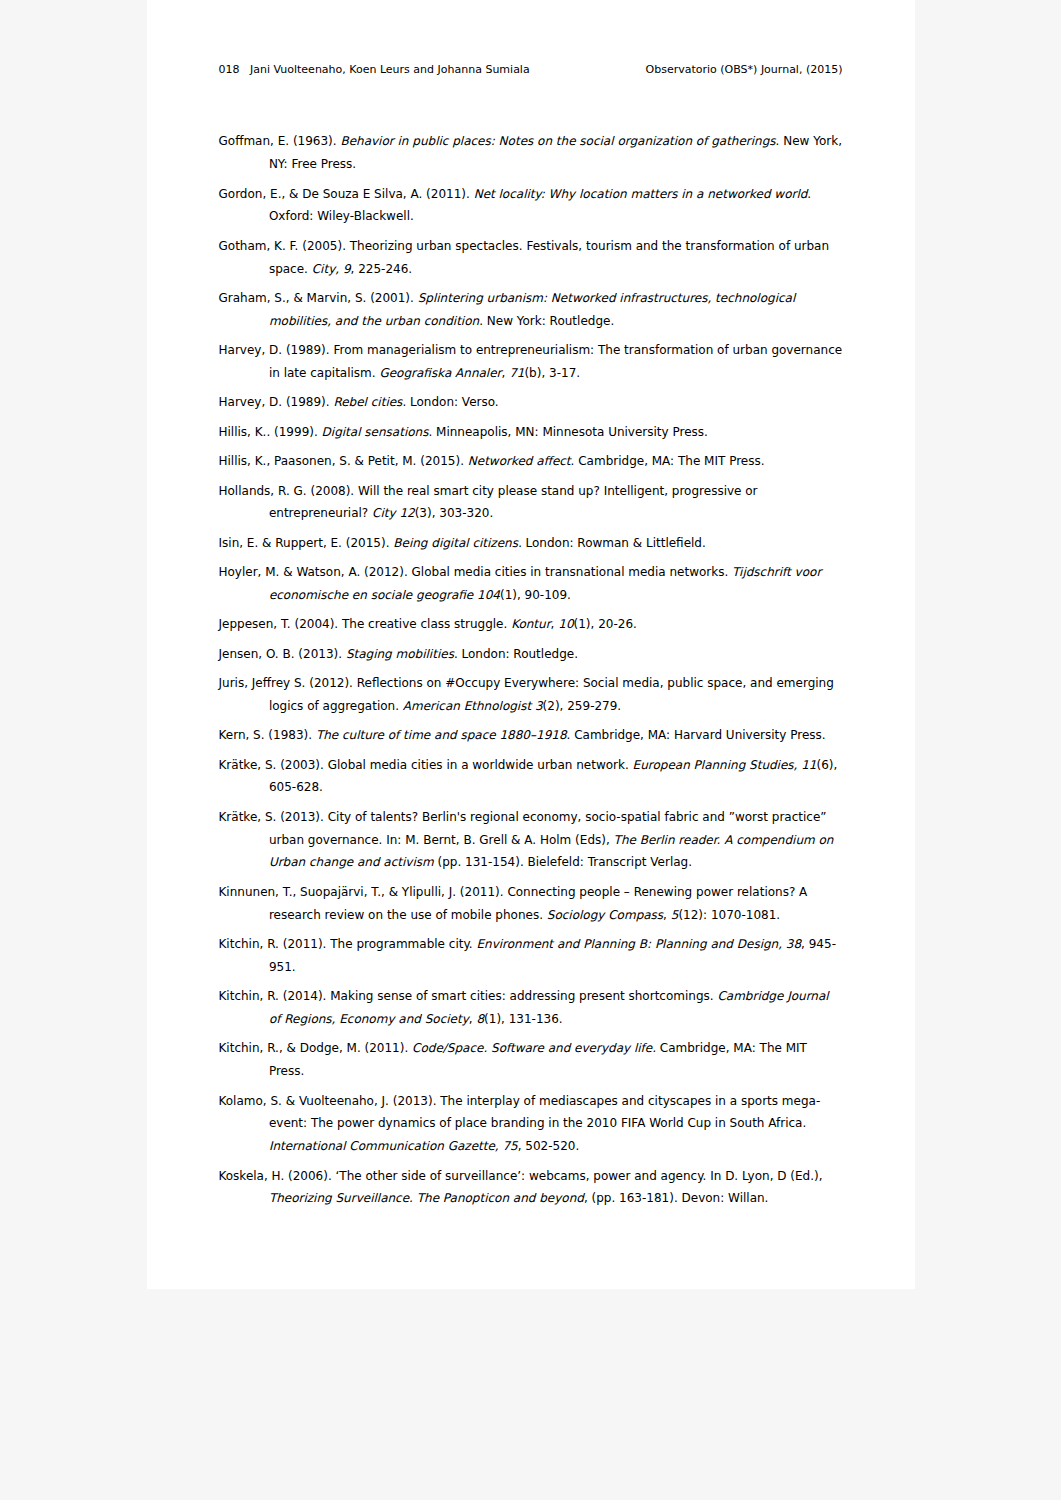018 Jani Vuolteenaho, Koen Leurs and Johanna Sumiala Observatorio (OBS*) Journal, (2015)
Goffman, E. (1963). Behavior in public places: Notes on the social organization of gatherings. New York, NY: Free Press.
Gordon, E., & De Souza E Silva, A. (2011). Net locality: Why location matters in a networked world. Oxford: Wiley-Blackwell.
Gotham, K. F. (2005). Theorizing urban spectacles. Festivals, tourism and the transformation of urban space. City, 9, 225-246.
Graham, S., & Marvin, S. (2001). Splintering urbanism: Networked infrastructures, technological mobilities, and the urban condition. New York: Routledge.
Harvey, D. (1989). From managerialism to entrepreneurialism: The transformation of urban governance in late capitalism. Geografiska Annaler, 71(b), 3-17.
Harvey, D. (1989). Rebel cities. London: Verso.
Hillis, K.. (1999). Digital sensations. Minneapolis, MN: Minnesota University Press.
Hillis, K., Paasonen, S. & Petit, M. (2015). Networked affect. Cambridge, MA: The MIT Press.
Hollands, R. G. (2008). Will the real smart city please stand up? Intelligent, progressive or entrepreneurial? City 12(3), 303-320.
Isin, E. & Ruppert, E. (2015). Being digital citizens. London: Rowman & Littlefield.
Hoyler, M. & Watson, A. (2012). Global media cities in transnational media networks. Tijdschrift voor economische en sociale geografie 104(1), 90-109.
Jeppesen, T. (2004). The creative class struggle. Kontur, 10(1), 20-26.
Jensen, O. B. (2013). Staging mobilities. London: Routledge.
Juris, Jeffrey S. (2012). Reflections on #Occupy Everywhere: Social media, public space, and emerging logics of aggregation. American Ethnologist 3(2), 259-279.
Kern, S. (1983). The culture of time and space 1880–1918. Cambridge, MA: Harvard University Press.
Krätke, S. (2003). Global media cities in a worldwide urban network. European Planning Studies, 11(6), 605-628.
Krätke, S. (2013). City of talents? Berlin's regional economy, socio-spatial fabric and ”worst practice” urban governance. In: M. Bernt, B. Grell & A. Holm (Eds), The Berlin reader. A compendium on Urban change and activism (pp. 131-154). Bielefeld: Transcript Verlag.
Kinnunen, T., Suopajärvi, T., & Ylipulli, J. (2011). Connecting people – Renewing power relations? A research review on the use of mobile phones. Sociology Compass, 5(12): 1070-1081.
Kitchin, R. (2011). The programmable city. Environment and Planning B: Planning and Design, 38, 945-951.
Kitchin, R. (2014). Making sense of smart cities: addressing present shortcomings. Cambridge Journal of Regions, Economy and Society, 8(1), 131-136.
Kitchin, R., & Dodge, M. (2011). Code/Space. Software and everyday life. Cambridge, MA: The MIT Press.
Kolamo, S. & Vuolteenaho, J. (2013). The interplay of mediascapes and cityscapes in a sports mega-event: The power dynamics of place branding in the 2010 FIFA World Cup in South Africa. International Communication Gazette, 75, 502-520.
Koskela, H. (2006). ‘The other side of surveillance’: webcams, power and agency. In D. Lyon, D (Ed.), Theorizing Surveillance. The Panopticon and beyond, (pp. 163-181). Devon: Willan.